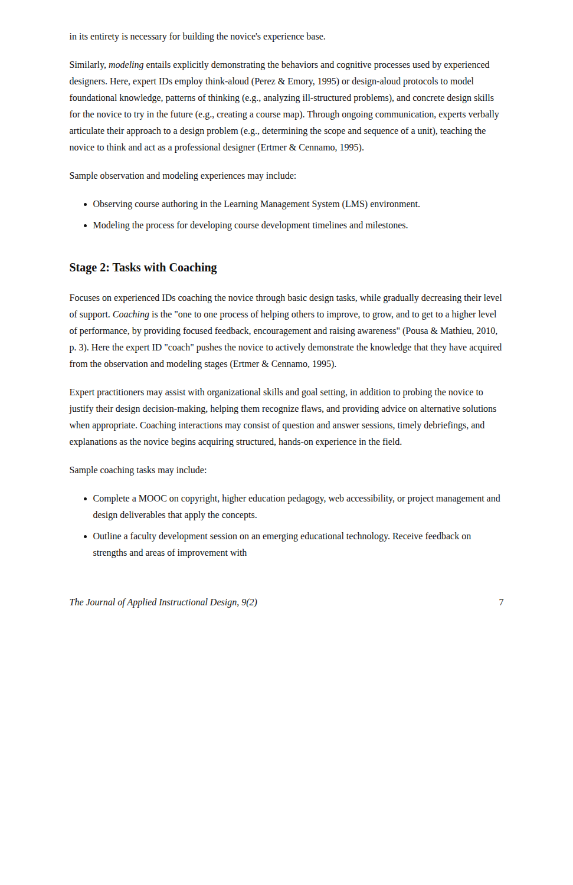in its entirety is necessary for building the novice's experience base.
Similarly, modeling entails explicitly demonstrating the behaviors and cognitive processes used by experienced designers. Here, expert IDs employ think-aloud (Perez & Emory, 1995) or design-aloud protocols to model foundational knowledge, patterns of thinking (e.g., analyzing ill-structured problems), and concrete design skills for the novice to try in the future (e.g., creating a course map). Through ongoing communication, experts verbally articulate their approach to a design problem (e.g., determining the scope and sequence of a unit), teaching the novice to think and act as a professional designer (Ertmer & Cennamo, 1995).
Sample observation and modeling experiences may include:
Observing course authoring in the Learning Management System (LMS) environment.
Modeling the process for developing course development timelines and milestones.
Stage 2: Tasks with Coaching
Focuses on experienced IDs coaching the novice through basic design tasks, while gradually decreasing their level of support. Coaching is the "one to one process of helping others to improve, to grow, and to get to a higher level of performance, by providing focused feedback, encouragement and raising awareness" (Pousa & Mathieu, 2010, p. 3). Here the expert ID "coach" pushes the novice to actively demonstrate the knowledge that they have acquired from the observation and modeling stages (Ertmer & Cennamo, 1995).
Expert practitioners may assist with organizational skills and goal setting, in addition to probing the novice to justify their design decision-making, helping them recognize flaws, and providing advice on alternative solutions when appropriate. Coaching interactions may consist of question and answer sessions, timely debriefings, and explanations as the novice begins acquiring structured, hands-on experience in the field.
Sample coaching tasks may include:
Complete a MOOC on copyright, higher education pedagogy, web accessibility, or project management and design deliverables that apply the concepts.
Outline a faculty development session on an emerging educational technology. Receive feedback on strengths and areas of improvement with
The Journal of Applied Instructional Design, 9(2) 7